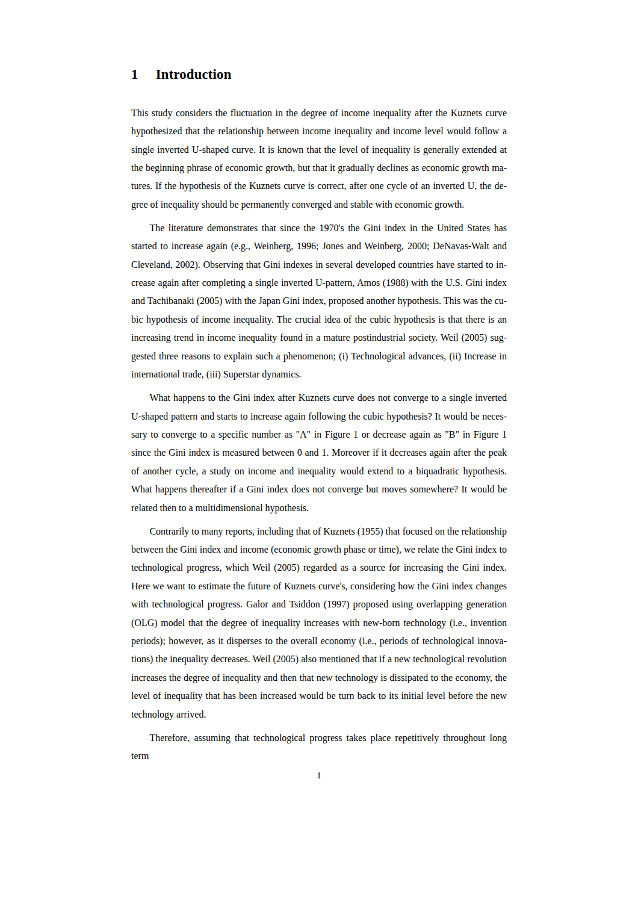1 Introduction
This study considers the fluctuation in the degree of income inequality after the Kuznets curve hypothesized that the relationship between income inequality and income level would follow a single inverted U-shaped curve. It is known that the level of inequality is generally extended at the beginning phrase of economic growth, but that it gradually declines as economic growth matures. If the hypothesis of the Kuznets curve is correct, after one cycle of an inverted U, the degree of inequality should be permanently converged and stable with economic growth.
The literature demonstrates that since the 1970's the Gini index in the United States has started to increase again (e.g., Weinberg, 1996; Jones and Weinberg, 2000; DeNavas-Walt and Cleveland, 2002). Observing that Gini indexes in several developed countries have started to increase again after completing a single inverted U-pattern, Amos (1988) with the U.S. Gini index and Tachibanaki (2005) with the Japan Gini index, proposed another hypothesis. This was the cubic hypothesis of income inequality. The crucial idea of the cubic hypothesis is that there is an increasing trend in income inequality found in a mature postindustrial society. Weil (2005) suggested three reasons to explain such a phenomenon; (i) Technological advances, (ii) Increase in international trade, (iii) Superstar dynamics.
What happens to the Gini index after Kuznets curve does not converge to a single inverted U-shaped pattern and starts to increase again following the cubic hypothesis? It would be necessary to converge to a specific number as "A" in Figure 1 or decrease again as "B" in Figure 1 since the Gini index is measured between 0 and 1. Moreover if it decreases again after the peak of another cycle, a study on income and inequality would extend to a biquadratic hypothesis. What happens thereafter if a Gini index does not converge but moves somewhere? It would be related then to a multidimensional hypothesis.
Contrarily to many reports, including that of Kuznets (1955) that focused on the relationship between the Gini index and income (economic growth phase or time), we relate the Gini index to technological progress, which Weil (2005) regarded as a source for increasing the Gini index. Here we want to estimate the future of Kuznets curve's, considering how the Gini index changes with technological progress. Galor and Tsiddon (1997) proposed using overlapping generation (OLG) model that the degree of inequality increases with new-born technology (i.e., invention periods); however, as it disperses to the overall economy (i.e., periods of technological innovations) the inequality decreases. Weil (2005) also mentioned that if a new technological revolution increases the degree of inequality and then that new technology is dissipated to the economy, the level of inequality that has been increased would be turn back to its initial level before the new technology arrived.
Therefore, assuming that technological progress takes place repetitively throughout long term
1